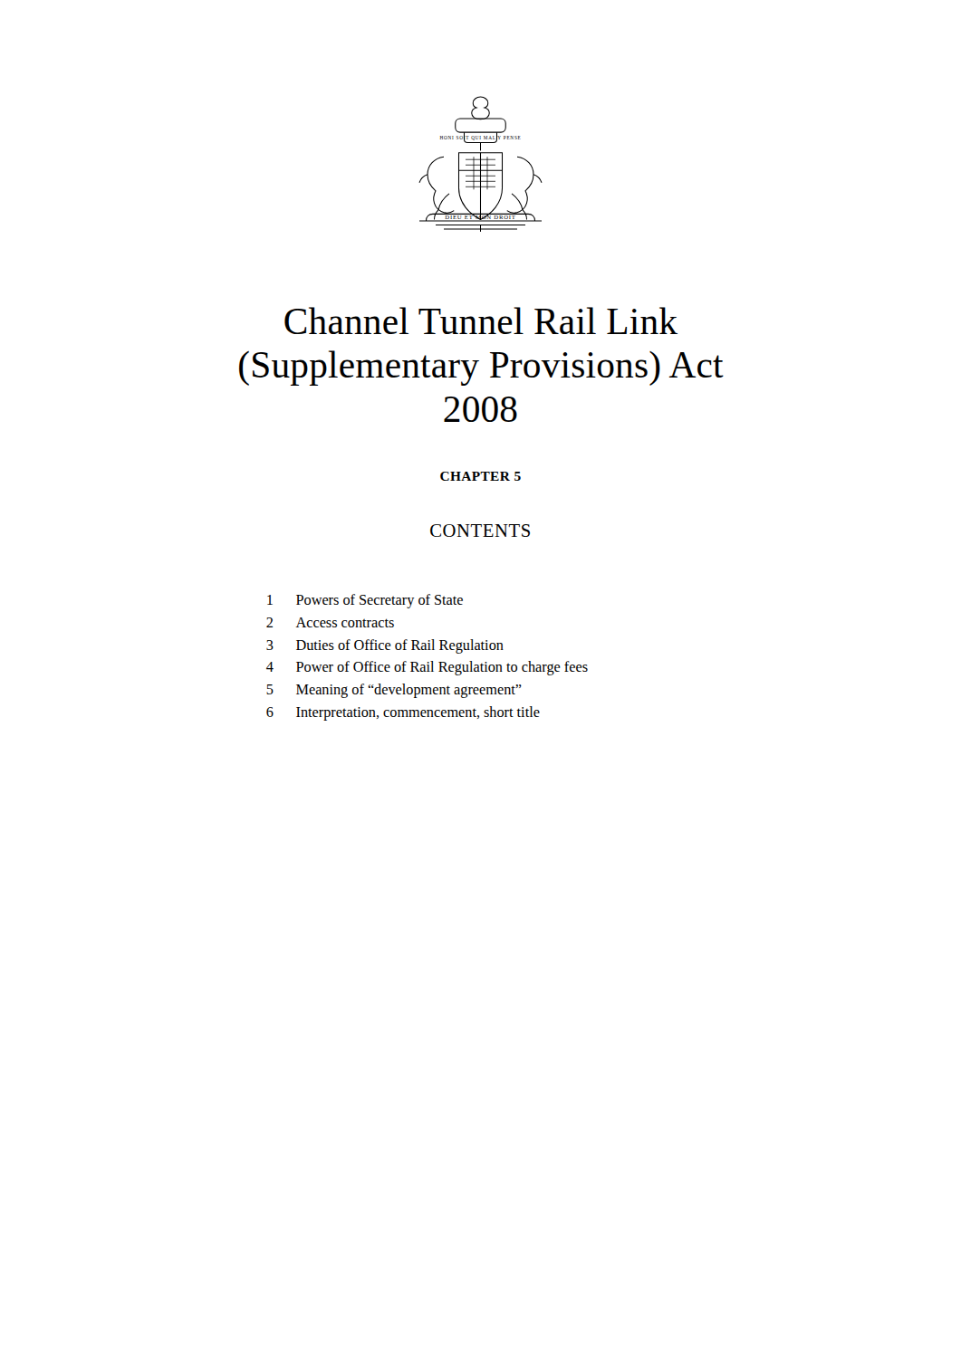Channel Tunnel Rail Link
(Supplementary Provisions) Act 2008
CHAPTER 5
CONTENTS
1 Powers of Secretary of State
2 Access contracts
3 Duties of Office of Rail Regulation
4 Power of Office of Rail Regulation to charge fees
5 Meaning of “development agreement”
6 Interpretation, commencement, short title